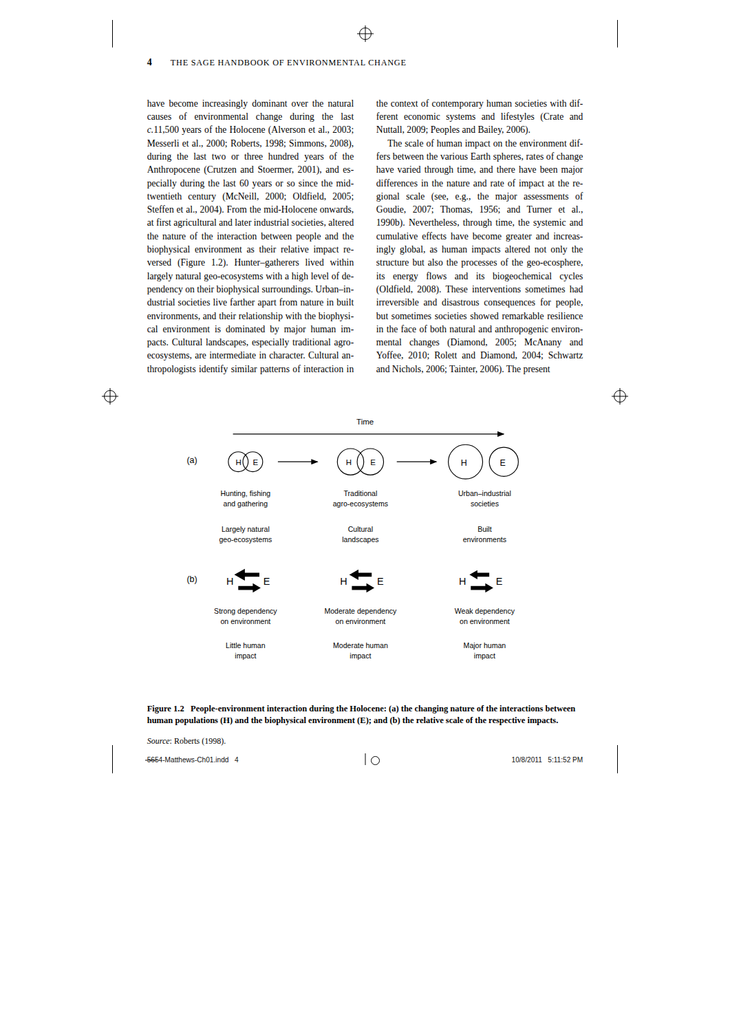4 THE SAGE HANDBOOK OF ENVIRONMENTAL CHANGE
have become increasingly dominant over the natural causes of environmental change during the last c. 11,500 years of the Holocene (Alverson et al., 2003; Messerli et al., 2000; Roberts, 1998; Simmons, 2008), during the last two or three hundred years of the Anthropocene (Crutzen and Stoermer, 2001), and especially during the last 60 years or so since the mid-twentieth century (McNeill, 2000; Oldfield, 2005; Steffen et al., 2004). From the mid-Holocene onwards, at first agricultural and later industrial societies, altered the nature of the interaction between people and the biophysical environment as their relative impact reversed (Figure 1.2). Hunter–gatherers lived within largely natural geo-ecosystems with a high level of dependency on their biophysical surroundings. Urban–industrial societies live farther apart from nature in built environments, and their relationship with the biophysical environment is dominated by major human impacts. Cultural landscapes, especially traditional agro-ecosystems, are intermediate in character. Cultural anthropologists identify similar patterns of interaction in the context of contemporary human societies with different economic systems and lifestyles (Crate and Nuttall, 2009; Peoples and Bailey, 2006).
The scale of human impact on the environment differs between the various Earth spheres, rates of change have varied through time, and there have been major differences in the nature and rate of impact at the regional scale (see, e.g., the major assessments of Goudie, 2007; Thomas, 1956; and Turner et al., 1990b). Nevertheless, through time, the systemic and cumulative effects have become greater and increasingly global, as human impacts altered not only the structure but also the processes of the geo-ecosphere, its energy flows and its biogeochemical cycles (Oldfield, 2008). These interventions sometimes had irreversible and disastrous consequences for people, but sometimes societies showed remarkable resilience in the face of both natural and anthropogenic environmental changes (Diamond, 2005; McAnany and Yoffee, 2010; Rolett and Diamond, 2004; Schwartz and Nichols, 2006; Tainter, 2006). The present
Time (a) H E H E H E Hunting, fishing and gathering Traditional agro-ecosystems Urban–industrial societies Largely natural geo-ecosystems Cultural landscapes Built environments (b) H E H E H E Strong dependency on environment Moderate dependency on environment Weak dependency on environment Little human impact Moderate human impact Major human impact
Figure 1.2 People-environment interaction during the Holocene: (a) the changing nature of the interactions between human populations (H) and the biophysical environment (E); and (b) the relative scale of the respective impacts.
Source: Roberts (1998).
5654-Matthews-Ch01.indd 4 10/8/2011 5:11:52 PM